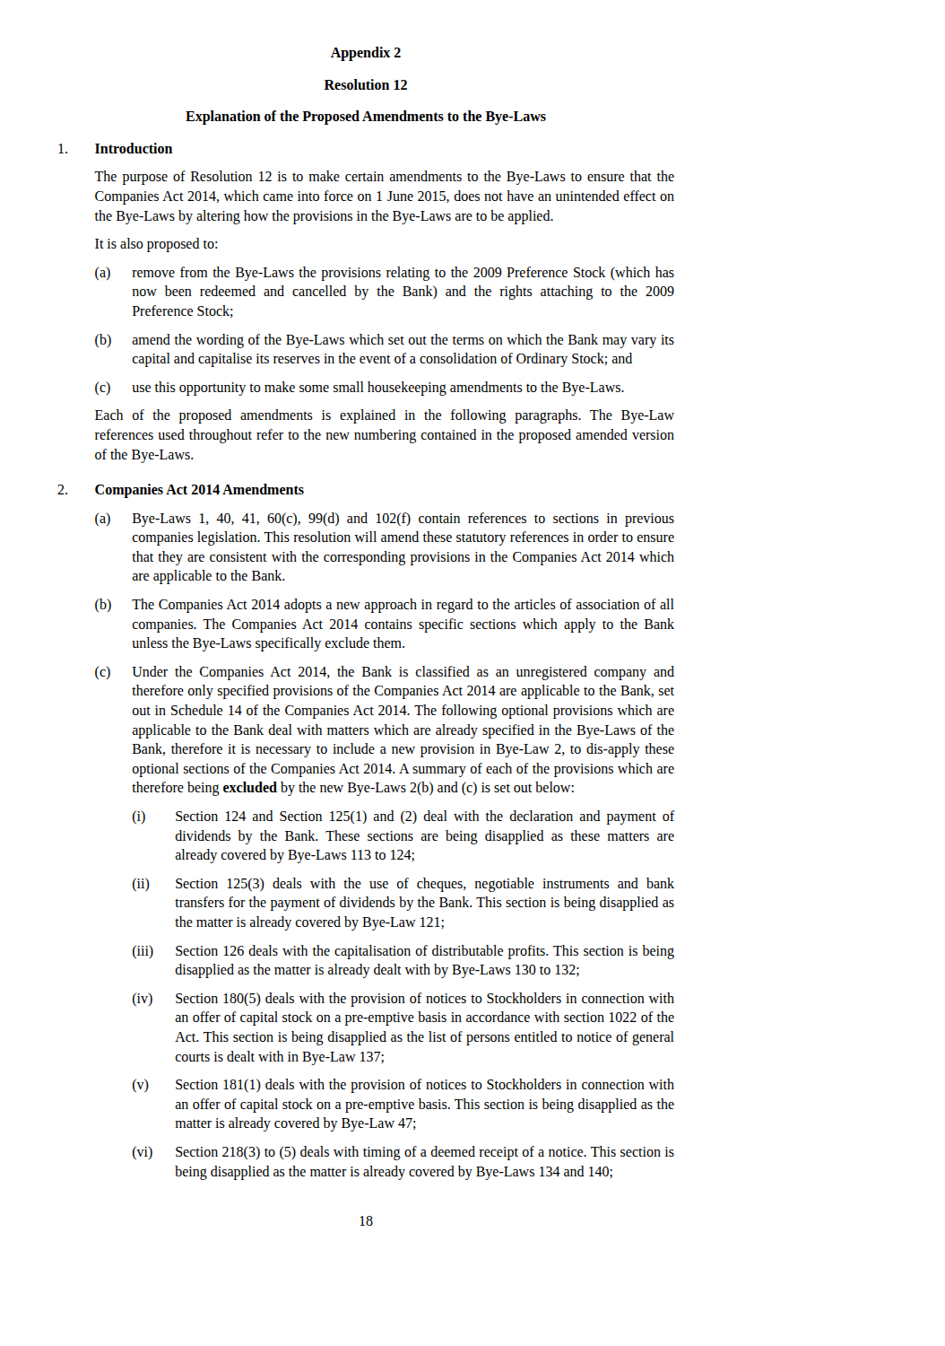Appendix 2
Resolution 12
Explanation of the Proposed Amendments to the Bye-Laws
1.
Introduction
The purpose of Resolution 12 is to make certain amendments to the Bye-Laws to ensure that the Companies Act 2014, which came into force on 1 June 2015, does not have an unintended effect on the Bye-Laws by altering how the provisions in the Bye-Laws are to be applied.
It is also proposed to:
(a) remove from the Bye-Laws the provisions relating to the 2009 Preference Stock (which has now been redeemed and cancelled by the Bank) and the rights attaching to the 2009 Preference Stock;
(b) amend the wording of the Bye-Laws which set out the terms on which the Bank may vary its capital and capitalise its reserves in the event of a consolidation of Ordinary Stock; and
(c) use this opportunity to make some small housekeeping amendments to the Bye-Laws.
Each of the proposed amendments is explained in the following paragraphs. The Bye-Law references used throughout refer to the new numbering contained in the proposed amended version of the Bye-Laws.
2.
Companies Act 2014 Amendments
(a) Bye-Laws 1, 40, 41, 60(c), 99(d) and 102(f) contain references to sections in previous companies legislation. This resolution will amend these statutory references in order to ensure that they are consistent with the corresponding provisions in the Companies Act 2014 which are applicable to the Bank.
(b) The Companies Act 2014 adopts a new approach in regard to the articles of association of all companies. The Companies Act 2014 contains specific sections which apply to the Bank unless the Bye-Laws specifically exclude them.
(c)
Under the Companies Act 2014, the Bank is classified as an unregistered company and therefore only specified provisions of the Companies Act 2014 are applicable to the Bank, set out in Schedule 14 of the Companies Act 2014. The following optional provisions which are applicable to the Bank deal with matters which are already specified in the Bye-Laws of the Bank, therefore it is necessary to include a new provision in Bye-Law 2, to dis-apply these optional sections of the Companies Act 2014. A summary of each of the provisions which are therefore being excluded by the new Bye-Laws 2(b) and (c) is set out below:
(i) Section 124 and Section 125(1) and (2) deal with the declaration and payment of dividends by the Bank. These sections are being disapplied as these matters are already covered by Bye-Laws 113 to 124;
(ii) Section 125(3) deals with the use of cheques, negotiable instruments and bank transfers for the payment of dividends by the Bank. This section is being disapplied as the matter is already covered by Bye-Law 121;
(iii) Section 126 deals with the capitalisation of distributable profits. This section is being disapplied as the matter is already dealt with by Bye-Laws 130 to 132;
(iv) Section 180(5) deals with the provision of notices to Stockholders in connection with an offer of capital stock on a pre-emptive basis in accordance with section 1022 of the Act. This section is being disapplied as the list of persons entitled to notice of general courts is dealt with in Bye-Law 137;
(v) Section 181(1) deals with the provision of notices to Stockholders in connection with an offer of capital stock on a pre-emptive basis. This section is being disapplied as the matter is already covered by Bye-Law 47;
(vi) Section 218(3) to (5) deals with timing of a deemed receipt of a notice. This section is being disapplied as the matter is already covered by Bye-Laws 134 and 140;
18